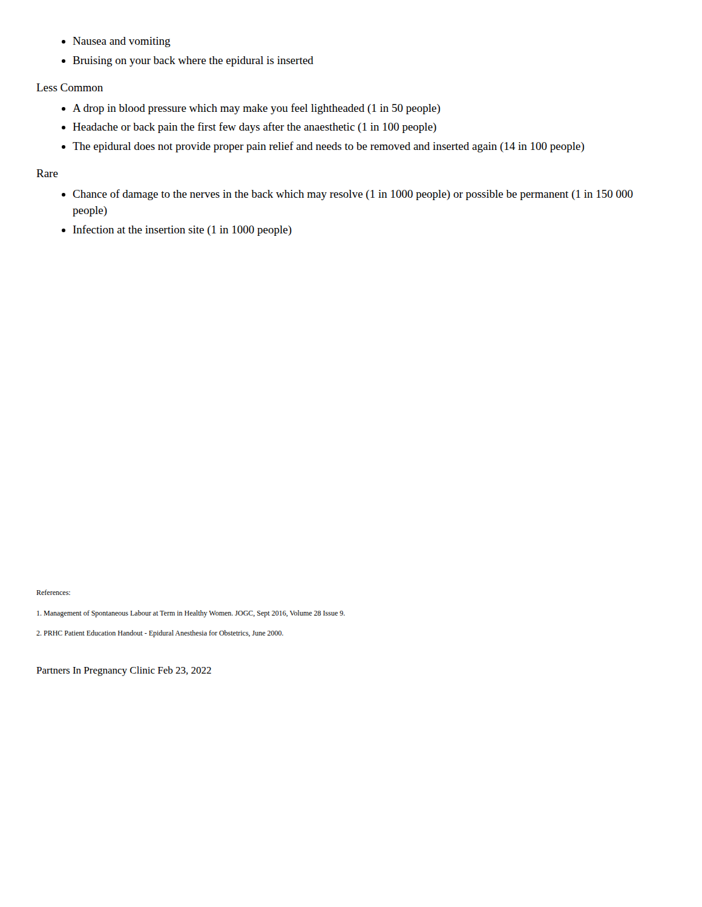Nausea and vomiting
Bruising on your back where the epidural is inserted
Less Common
A drop in blood pressure which may make you feel lightheaded (1 in 50 people)
Headache or back pain the first few days after the anaesthetic (1 in 100 people)
The epidural does not provide proper pain relief and needs to be removed and inserted again (14 in 100 people)
Rare
Chance of damage to the nerves in the back which may resolve (1 in 1000 people) or possible be permanent (1 in 150 000 people)
Infection at the insertion site (1 in 1000 people)
References:
1. Management of Spontaneous Labour at Term in Healthy Women. JOGC, Sept 2016, Volume 28 Issue 9.
2. PRHC Patient Education Handout - Epidural Anesthesia for Obstetrics, June 2000.
Partners In Pregnancy Clinic Feb 23, 2022